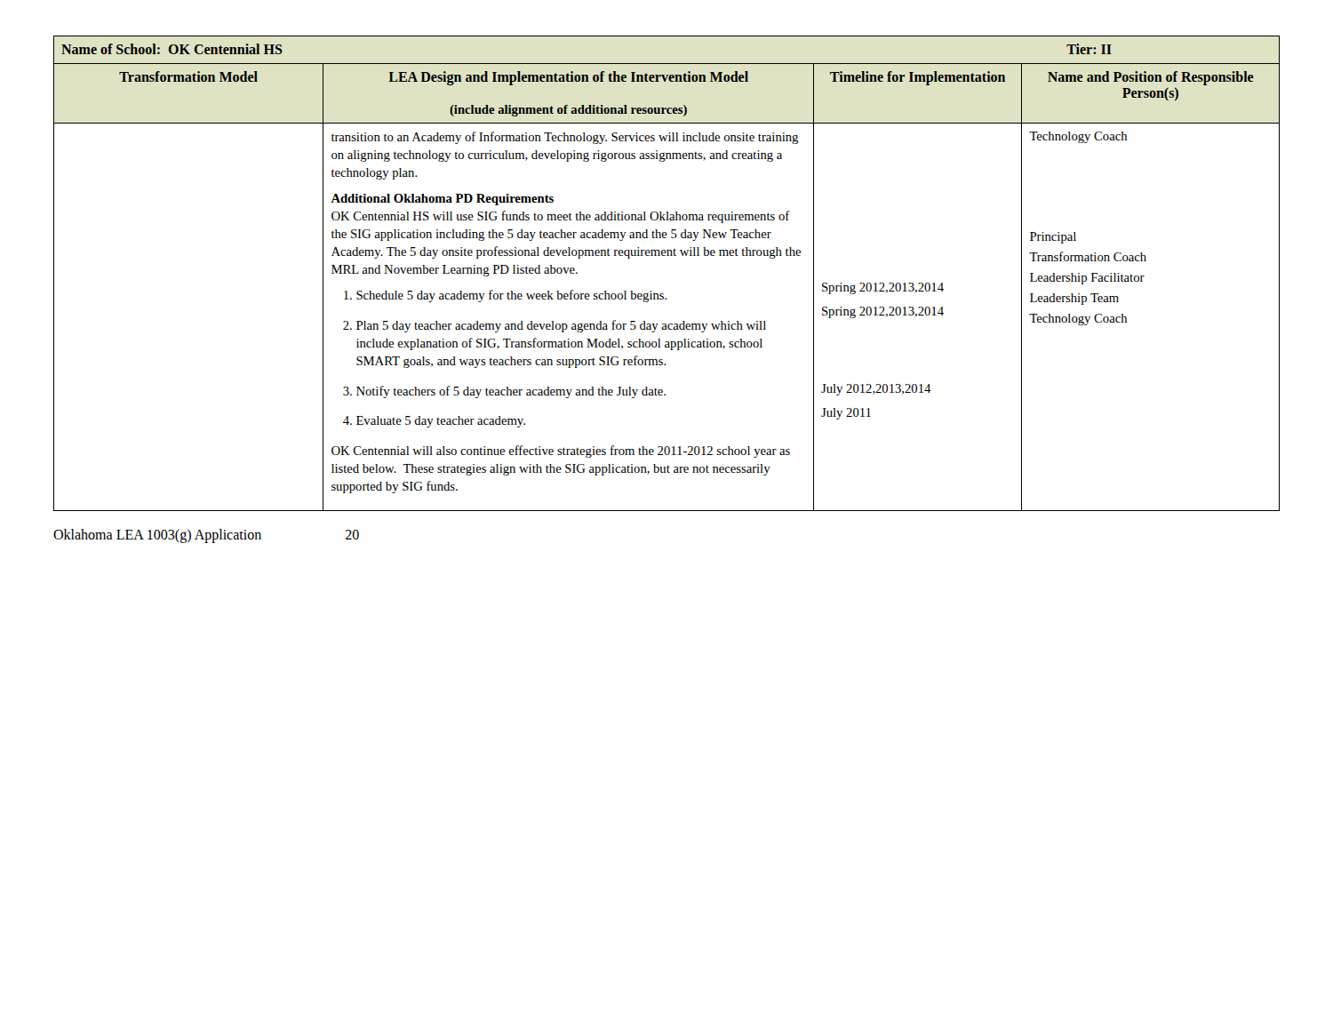| Name of School: OK Centennial HS Tier: II |
| Transformation Model | LEA Design and Implementation of the Intervention Model (include alignment of additional resources) | Timeline for Implementation | Name and Position of Responsible Person(s) |
| | transition to an Academy of Information Technology. Services will include onsite training on aligning technology to curriculum, developing rigorous assignments, and creating a technology plan. Additional Oklahoma PD Requirements OK Centennial HS will use SIG funds to meet the additional Oklahoma requirements of the SIG application including the 5 day teacher academy and the 5 day New Teacher Academy. The 5 day onsite professional development requirement will be met through the MRL and November Learning PD listed above. Schedule 5 day academy for the week before school begins. Plan 5 day teacher academy and develop agenda for 5 day academy which will include explanation of SIG, Transformation Model, school application, school SMART goals, and ways teachers can support SIG reforms. Notify teachers of 5 day teacher academy and the July date. Evaluate 5 day teacher academy. OK Centennial will also continue effective strategies from the 2011-2012 school year as listed below. These strategies align with the SIG application, but are not necessarily supported by SIG funds. | Spring 2012,2013,2014 Spring 2012,2013,2014 July 2012,2013,2014 July 2011 | Technology Coach Principal Transformation Coach Leadership Facilitator Leadership Team Technology Coach |
Oklahoma LEA 1003(g) Application 20